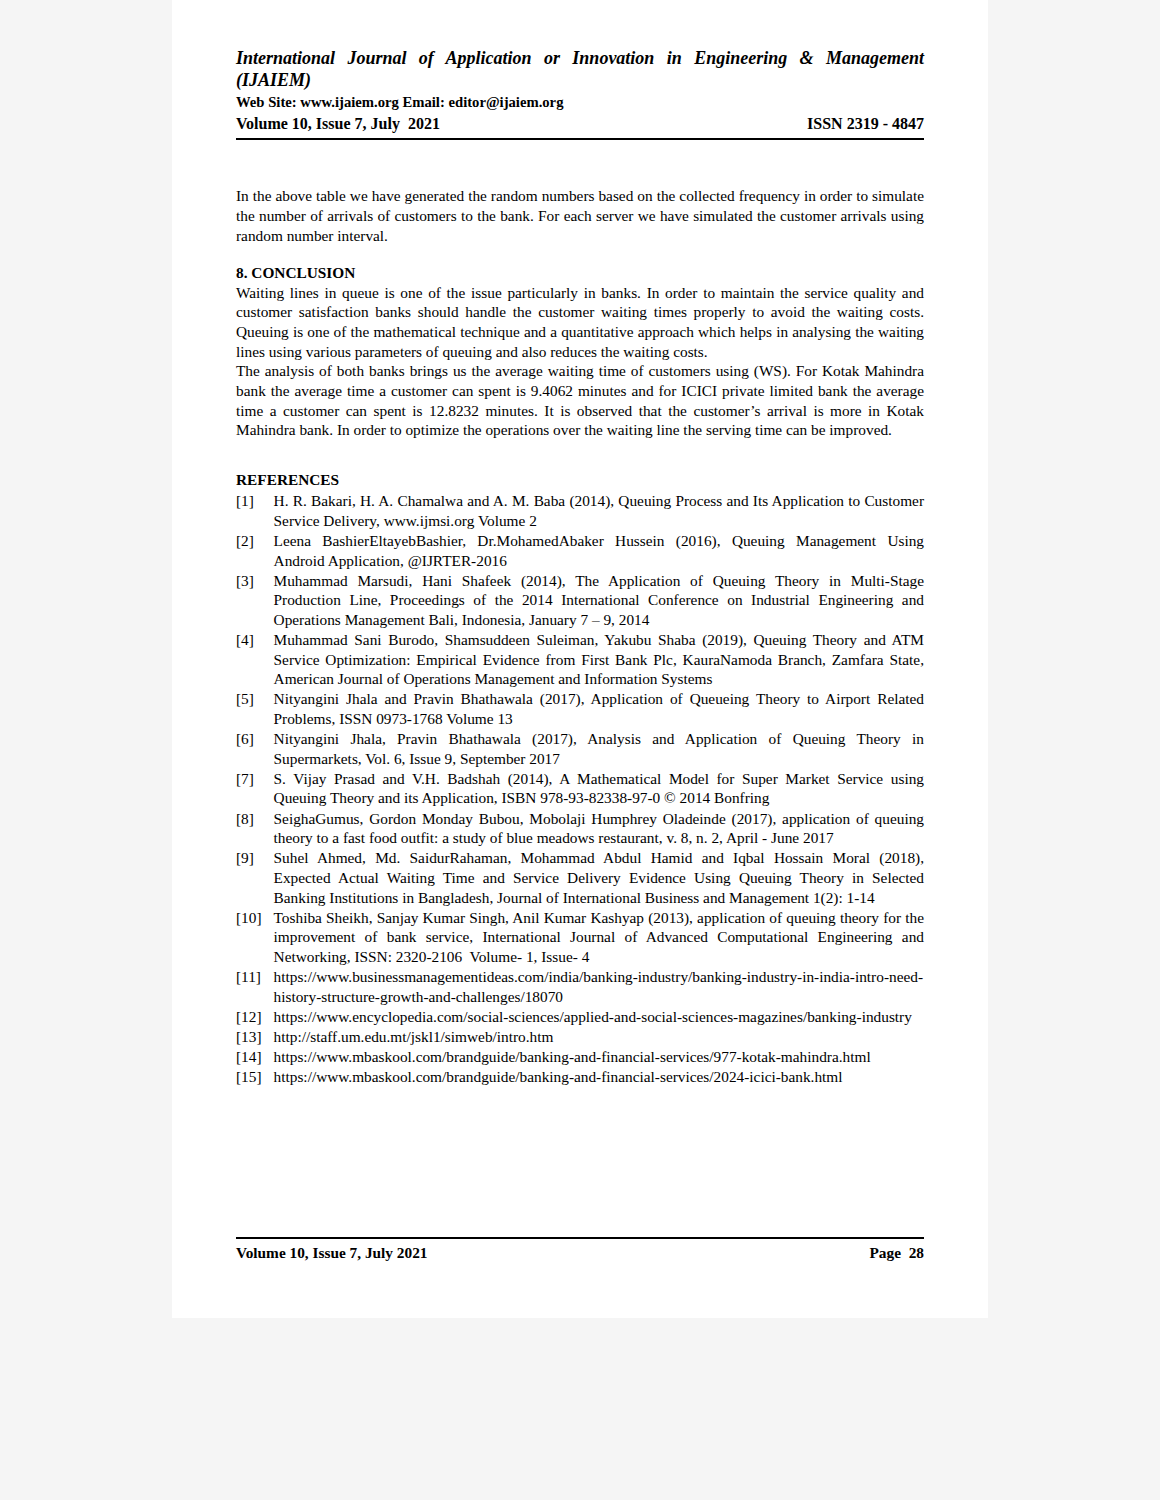International Journal of Application or Innovation in Engineering & Management (IJAIEM)
Web Site: www.ijaiem.org Email: editor@ijaiem.org
Volume 10, Issue 7, July 2021 ISSN 2319 - 4847
In the above table we have generated the random numbers based on the collected frequency in order to simulate the number of arrivals of customers to the bank. For each server we have simulated the customer arrivals using random number interval.
8. CONCLUSION
Waiting lines in queue is one of the issue particularly in banks. In order to maintain the service quality and customer satisfaction banks should handle the customer waiting times properly to avoid the waiting costs. Queuing is one of the mathematical technique and a quantitative approach which helps in analysing the waiting lines using various parameters of queuing and also reduces the waiting costs.
The analysis of both banks brings us the average waiting time of customers using (WS). For Kotak Mahindra bank the average time a customer can spent is 9.4062 minutes and for ICICI private limited bank the average time a customer can spent is 12.8232 minutes. It is observed that the customer’s arrival is more in Kotak Mahindra bank. In order to optimize the operations over the waiting line the serving time can be improved.
REFERENCES
[1] H. R. Bakari, H. A. Chamalwa and A. M. Baba (2014), Queuing Process and Its Application to Customer Service Delivery, www.ijmsi.org Volume 2
[2] Leena BashierEltayebBashier, Dr.MohamedAbaker Hussein (2016), Queuing Management Using Android Application, @IJRTER-2016
[3] Muhammad Marsudi, Hani Shafeek (2014), The Application of Queuing Theory in Multi-Stage Production Line, Proceedings of the 2014 International Conference on Industrial Engineering and Operations Management Bali, Indonesia, January 7 – 9, 2014
[4] Muhammad Sani Burodo, Shamsuddeen Suleiman, Yakubu Shaba (2019), Queuing Theory and ATM Service Optimization: Empirical Evidence from First Bank Plc, KauraNamoda Branch, Zamfara State, American Journal of Operations Management and Information Systems
[5] Nityangini Jhala and Pravin Bhathawala (2017), Application of Queueing Theory to Airport Related Problems, ISSN 0973-1768 Volume 13
[6] Nityangini Jhala, Pravin Bhathawala (2017), Analysis and Application of Queuing Theory in Supermarkets, Vol. 6, Issue 9, September 2017
[7] S. Vijay Prasad and V.H. Badshah (2014), A Mathematical Model for Super Market Service using Queuing Theory and its Application, ISBN 978-93-82338-97-0 © 2014 Bonfring
[8] SeighaGumus, Gordon Monday Bubou, Mobolaji Humphrey Oladeinde (2017), application of queuing theory to a fast food outfit: a study of blue meadows restaurant, v. 8, n. 2, April - June 2017
[9] Suhel Ahmed, Md. SaidurRahaman, Mohammad Abdul Hamid and Iqbal Hossain Moral (2018), Expected Actual Waiting Time and Service Delivery Evidence Using Queuing Theory in Selected Banking Institutions in Bangladesh, Journal of International Business and Management 1(2): 1-14
[10] Toshiba Sheikh, Sanjay Kumar Singh, Anil Kumar Kashyap (2013), application of queuing theory for the improvement of bank service, International Journal of Advanced Computational Engineering and Networking, ISSN: 2320-2106 Volume- 1, Issue- 4
[11] https://www.businessmanagementideas.com/india/banking-industry/banking-industry-in-india-intro-need-history-structure-growth-and-challenges/18070
[12] https://www.encyclopedia.com/social-sciences/applied-and-social-sciences-magazines/banking-industry
[13] http://staff.um.edu.mt/jskl1/simweb/intro.htm
[14] https://www.mbaskool.com/brandguide/banking-and-financial-services/977-kotak-mahindra.html
[15] https://www.mbaskool.com/brandguide/banking-and-financial-services/2024-icici-bank.html
Volume 10, Issue 7, July 2021 Page 28